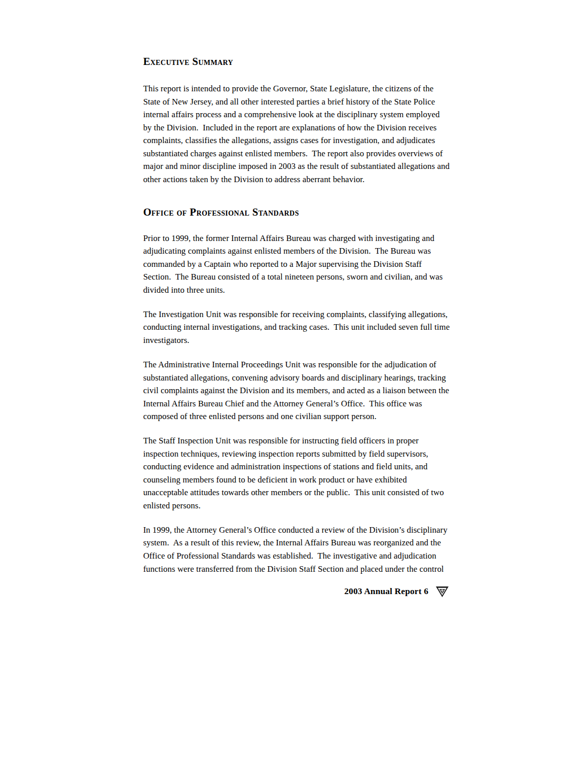Executive Summary
This report is intended to provide the Governor, State Legislature, the citizens of the State of New Jersey, and all other interested parties a brief history of the State Police internal affairs process and a comprehensive look at the disciplinary system employed by the Division. Included in the report are explanations of how the Division receives complaints, classifies the allegations, assigns cases for investigation, and adjudicates substantiated charges against enlisted members. The report also provides overviews of major and minor discipline imposed in 2003 as the result of substantiated allegations and other actions taken by the Division to address aberrant behavior.
Office of Professional Standards
Prior to 1999, the former Internal Affairs Bureau was charged with investigating and adjudicating complaints against enlisted members of the Division. The Bureau was commanded by a Captain who reported to a Major supervising the Division Staff Section. The Bureau consisted of a total nineteen persons, sworn and civilian, and was divided into three units.
The Investigation Unit was responsible for receiving complaints, classifying allegations, conducting internal investigations, and tracking cases. This unit included seven full time investigators.
The Administrative Internal Proceedings Unit was responsible for the adjudication of substantiated allegations, convening advisory boards and disciplinary hearings, tracking civil complaints against the Division and its members, and acted as a liaison between the Internal Affairs Bureau Chief and the Attorney General’s Office. This office was composed of three enlisted persons and one civilian support person.
The Staff Inspection Unit was responsible for instructing field officers in proper inspection techniques, reviewing inspection reports submitted by field supervisors, conducting evidence and administration inspections of stations and field units, and counseling members found to be deficient in work product or have exhibited unacceptable attitudes towards other members or the public. This unit consisted of two enlisted persons.
In 1999, the Attorney General’s Office conducted a review of the Division’s disciplinary system. As a result of this review, the Internal Affairs Bureau was reorganized and the Office of Professional Standards was established. The investigative and adjudication functions were transferred from the Division Staff Section and placed under the control
2003 Annual Report 6